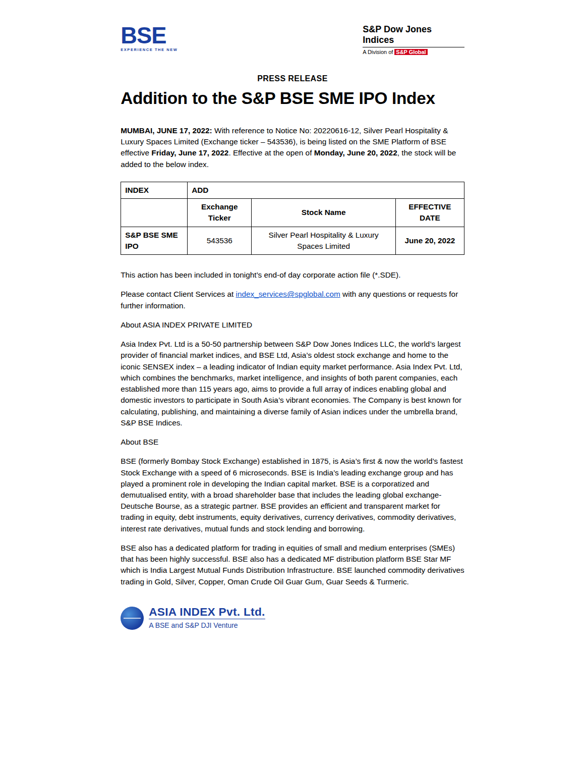BSE
EXPERIENCE THE NEW
S&P Dow Jones
Indices
A Division of S&P Global
PRESS RELEASE
Addition to the S&P BSE SME IPO Index
MUMBAI, JUNE 17, 2022: With reference to Notice No: 20220616-12, Silver Pearl Hospitality & Luxury Spaces Limited (Exchange ticker – 543536), is being listed on the SME Platform of BSE effective Friday, June 17, 2022. Effective at the open of Monday, June 20, 2022, the stock will be added to the below index.
| INDEX | ADD |
| | Exchange Ticker | Stock Name | EFFECTIVE DATE |
| S&P BSE SME IPO | 543536 | Silver Pearl Hospitality & Luxury Spaces Limited | June 20, 2022 |
This action has been included in tonight’s end-of day corporate action file (*.SDE).
Please contact Client Services at index_services@spglobal.com with any questions or requests for further information.
About ASIA INDEX PRIVATE LIMITED
Asia Index Pvt. Ltd is a 50-50 partnership between S&P Dow Jones Indices LLC, the world’s largest provider of financial market indices, and BSE Ltd, Asia’s oldest stock exchange and home to the iconic SENSEX index – a leading indicator of Indian equity market performance. Asia Index Pvt. Ltd, which combines the benchmarks, market intelligence, and insights of both parent companies, each established more than 115 years ago, aims to provide a full array of indices enabling global and domestic investors to participate in South Asia’s vibrant economies. The Company is best known for calculating, publishing, and maintaining a diverse family of Asian indices under the umbrella brand, S&P BSE Indices.
About BSE
BSE (formerly Bombay Stock Exchange) established in 1875, is Asia’s first & now the world’s fastest Stock Exchange with a speed of 6 microseconds. BSE is India’s leading exchange group and has played a prominent role in developing the Indian capital market. BSE is a corporatized and demutualised entity, with a broad shareholder base that includes the leading global exchange- Deutsche Bourse, as a strategic partner. BSE provides an efficient and transparent market for trading in equity, debt instruments, equity derivatives, currency derivatives, commodity derivatives, interest rate derivatives, mutual funds and stock lending and borrowing.
BSE also has a dedicated platform for trading in equities of small and medium enterprises (SMEs) that has been highly successful. BSE also has a dedicated MF distribution platform BSE Star MF which is India Largest Mutual Funds Distribution Infrastructure. BSE launched commodity derivatives trading in Gold, Silver, Copper, Oman Crude Oil Guar Gum, Guar Seeds & Turmeric.
ASIA INDEX Pvt. Ltd.
A BSE and S&P DJI Venture